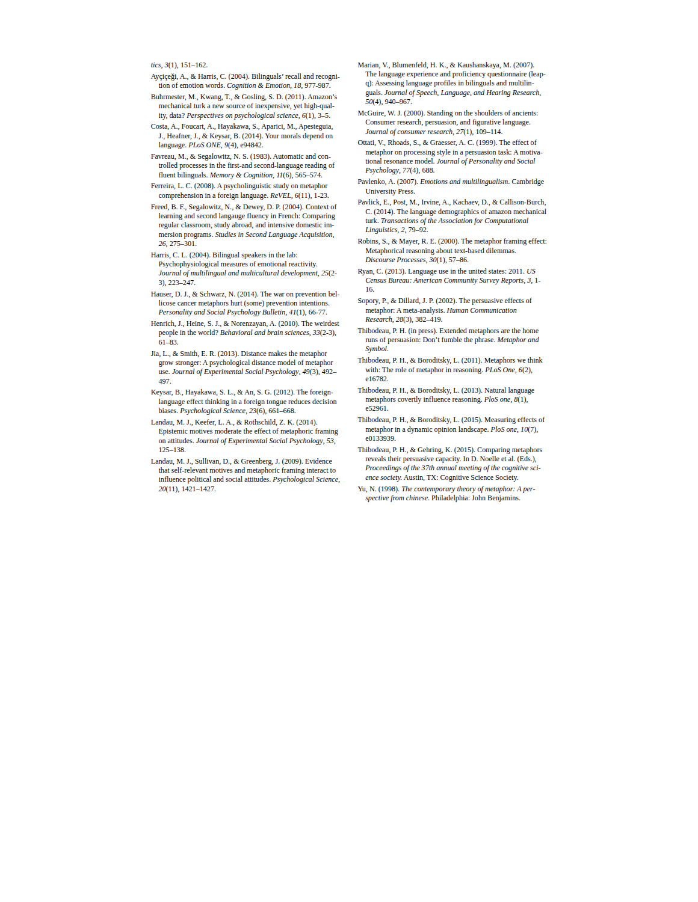tics, 3(1), 151–162.
Ayçiçeği, A., & Harris, C. (2004). Bilinguals’ recall and recognition of emotion words. Cognition & Emotion, 18, 977-987.
Buhrmester, M., Kwang, T., & Gosling, S. D. (2011). Amazon’s mechanical turk a new source of inexpensive, yet high-quality, data? Perspectives on psychological science, 6(1), 3–5.
Costa, A., Foucart, A., Hayakawa, S., Aparici, M., Apesteguia, J., Heafner, J., & Keysar, B. (2014). Your morals depend on language. PLoS ONE, 9(4), e94842.
Favreau, M., & Segalowitz, N. S. (1983). Automatic and controlled processes in the first-and second-language reading of fluent bilinguals. Memory & Cognition, 11(6), 565–574.
Ferreira, L. C. (2008). A psycholinguistic study on metaphor comprehension in a foreign language. ReVEL, 6(11), 1-23.
Freed, B. F., Segalowitz, N., & Dewey, D. P. (2004). Context of learning and second langauge fluency in French: Comparing regular classroom, study abroad, and intensive domestic immersion programs. Studies in Second Language Acquisition, 26, 275–301.
Harris, C. L. (2004). Bilingual speakers in the lab: Psychophysiological measures of emotional reactivity. Journal of multilingual and multicultural development, 25(2-3), 223–247.
Hauser, D. J., & Schwarz, N. (2014). The war on prevention bellicose cancer metaphors hurt (some) prevention intentions. Personality and Social Psychology Bulletin, 41(1), 66-77.
Henrich, J., Heine, S. J., & Norenzayan, A. (2010). The weirdest people in the world? Behavioral and brain sciences, 33(2-3), 61–83.
Jia, L., & Smith, E. R. (2013). Distance makes the metaphor grow stronger: A psychological distance model of metaphor use. Journal of Experimental Social Psychology, 49(3), 492–497.
Keysar, B., Hayakawa, S. L., & An, S. G. (2012). The foreign-language effect thinking in a foreign tongue reduces decision biases. Psychological Science, 23(6), 661–668.
Landau, M. J., Keefer, L. A., & Rothschild, Z. K. (2014). Epistemic motives moderate the effect of metaphoric framing on attitudes. Journal of Experimental Social Psychology, 53, 125–138.
Landau, M. J., Sullivan, D., & Greenberg, J. (2009). Evidence that self-relevant motives and metaphoric framing interact to influence political and social attitudes. Psychological Science, 20(11), 1421–1427.
Marian, V., Blumenfeld, H. K., & Kaushanskaya, M. (2007). The language experience and proficiency questionnaire (leap-q): Assessing language profiles in bilinguals and multilinguals. Journal of Speech, Language, and Hearing Research, 50(4), 940–967.
McGuire, W. J. (2000). Standing on the shoulders of ancients: Consumer research, persuasion, and figurative language. Journal of consumer research, 27(1), 109–114.
Ottati, V., Rhoads, S., & Graesser, A. C. (1999). The effect of metaphor on processing style in a persuasion task: A motivational resonance model. Journal of Personality and Social Psychology, 77(4), 688.
Pavlenko, A. (2007). Emotions and multilingualism. Cambridge University Press.
Pavlick, E., Post, M., Irvine, A., Kachaev, D., & Callison-Burch, C. (2014). The language demographics of amazon mechanical turk. Transactions of the Association for Computational Linguistics, 2, 79–92.
Robins, S., & Mayer, R. E. (2000). The metaphor framing effect: Metaphorical reasoning about text-based dilemmas. Discourse Processes, 30(1), 57–86.
Ryan, C. (2013). Language use in the united states: 2011. US Census Bureau: American Community Survey Reports, 3, 1-16.
Sopory, P., & Dillard, J. P. (2002). The persuasive effects of metaphor: A meta-analysis. Human Communication Research, 28(3), 382–419.
Thibodeau, P. H. (in press). Extended metaphors are the home runs of persuasion: Don’t fumble the phrase. Metaphor and Symbol.
Thibodeau, P. H., & Boroditsky, L. (2011). Metaphors we think with: The role of metaphor in reasoning. PLoS One, 6(2), e16782.
Thibodeau, P. H., & Boroditsky, L. (2013). Natural language metaphors covertly influence reasoning. PloS one, 8(1), e52961.
Thibodeau, P. H., & Boroditsky, L. (2015). Measuring effects of metaphor in a dynamic opinion landscape. PloS one, 10(7), e0133939.
Thibodeau, P. H., & Gehring, K. (2015). Comparing metaphors reveals their persuasive capacity. In D. Noelle et al. (Eds.), Proceedings of the 37th annual meeting of the cognitive science society. Austin, TX: Cognitive Science Society.
Yu, N. (1998). The contemporary theory of metaphor: A perspective from chinese. Philadelphia: John Benjamins.